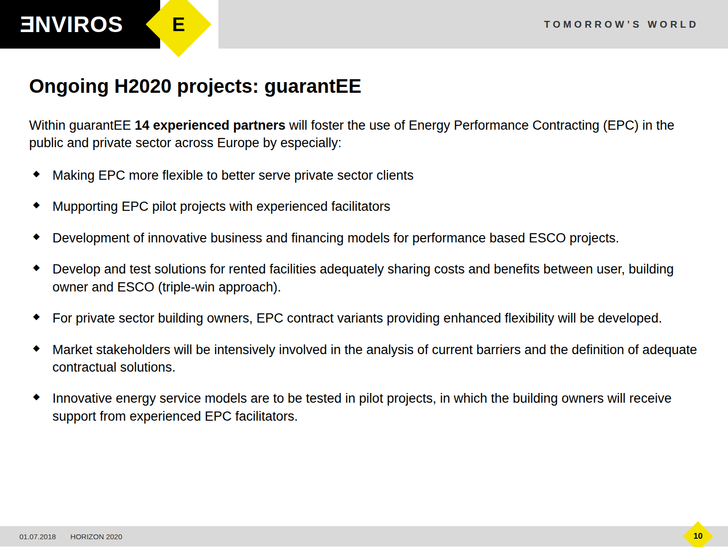ENVIROS
E
TOMORROW’S WORLD
Ongoing H2020 projects: guarantEE
Within guarantEE 14 experienced partners will foster the use of Energy Performance Contracting (EPC) in the public and private sector across Europe by especially:
Making EPC more flexible to better serve private sector clients
Mupporting EPC pilot projects with experienced facilitators
Development of innovative business and financing models for performance based ESCO projects.
Develop and test solutions for rented facilities adequately sharing costs and benefits between user, building owner and ESCO (triple-win approach).
For private sector building owners, EPC contract variants providing enhanced flexibility will be developed.
Market stakeholders will be intensively involved in the analysis of current barriers and the definition of adequate contractual solutions.
Innovative energy service models are to be tested in pilot projects, in which the building owners will receive support from experienced EPC facilitators.
01.07.2018 HORIZON 2020
10